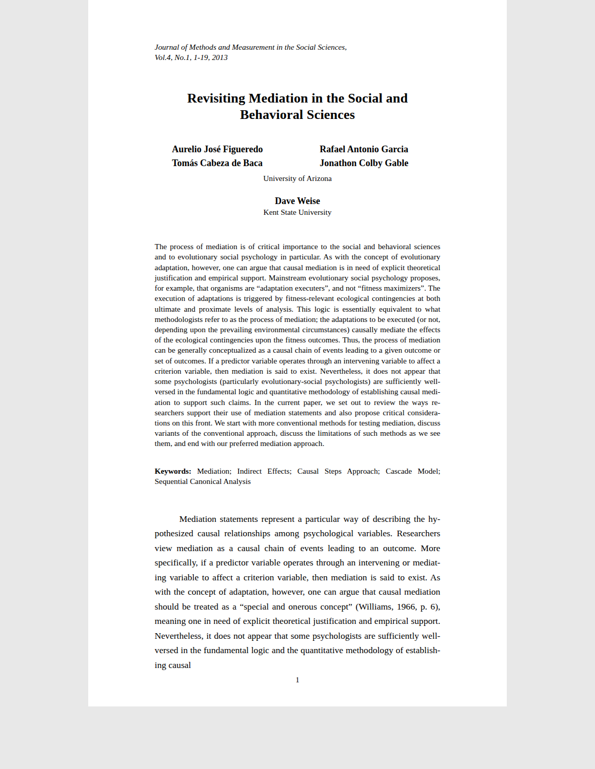Journal of Methods and Measurement in the Social Sciences,
Vol.4, No.1, 1-19, 2013
Revisiting Mediation in the Social and
Behavioral Sciences
| Aurelio José Figueredo | Rafael Antonio Garcia |
| Tomás Cabeza de Baca | Jonathon Colby Gable |
University of Arizona
Dave Weise
Kent State University
The process of mediation is of critical importance to the social and behavioral sciences and to evolutionary social psychology in particular. As with the concept of evolutionary adaptation, however, one can argue that causal mediation is in need of explicit theoretical justification and empirical support. Mainstream evolutionary social psychology proposes, for example, that organisms are “adaptation executers”, and not “fitness maximizers”. The execution of adaptations is triggered by fitness-relevant ecological contingencies at both ultimate and proximate levels of analysis. This logic is essentially equivalent to what methodologists refer to as the process of mediation; the adaptations to be executed (or not, depending upon the prevailing environmental circumstances) causally mediate the effects of the ecological contingencies upon the fitness outcomes. Thus, the process of mediation can be generally conceptualized as a causal chain of events leading to a given outcome or set of outcomes. If a predictor variable operates through an intervening variable to affect a criterion variable, then mediation is said to exist. Nevertheless, it does not appear that some psychologists (particularly evolutionary-social psychologists) are sufficiently well-versed in the fundamental logic and quantitative methodology of establishing causal mediation to support such claims. In the current paper, we set out to review the ways researchers support their use of mediation statements and also propose critical considerations on this front. We start with more conventional methods for testing mediation, discuss variants of the conventional approach, discuss the limitations of such methods as we see them, and end with our preferred mediation approach.
Keywords: Mediation; Indirect Effects; Causal Steps Approach; Cascade Model; Sequential Canonical Analysis
Mediation statements represent a particular way of describing the hypothesized causal relationships among psychological variables. Researchers view mediation as a causal chain of events leading to an outcome. More specifically, if a predictor variable operates through an intervening or mediating variable to affect a criterion variable, then mediation is said to exist. As with the concept of adaptation, however, one can argue that causal mediation should be treated as a “special and onerous concept” (Williams, 1966, p. 6), meaning one in need of explicit theoretical justification and empirical support. Nevertheless, it does not appear that some psychologists are sufficiently well-versed in the fundamental logic and the quantitative methodology of establishing causal
1